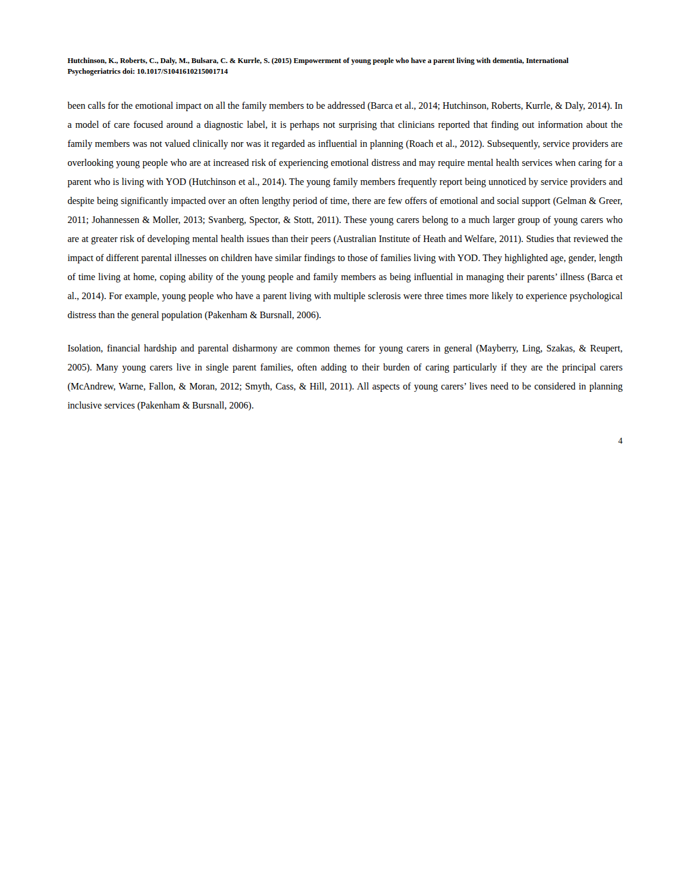Hutchinson, K., Roberts, C., Daly, M., Bulsara, C. & Kurrle, S. (2015) Empowerment of young people who have a parent living with dementia, International Psychogeriatrics doi: 10.1017/S1041610215001714
been calls for the emotional impact on all the family members to be addressed (Barca et al., 2014; Hutchinson, Roberts, Kurrle, & Daly, 2014). In a model of care focused around a diagnostic label, it is perhaps not surprising that clinicians reported that finding out information about the family members was not valued clinically nor was it regarded as influential in planning (Roach et al., 2012). Subsequently, service providers are overlooking young people who are at increased risk of experiencing emotional distress and may require mental health services when caring for a parent who is living with YOD (Hutchinson et al., 2014). The young family members frequently report being unnoticed by service providers and despite being significantly impacted over an often lengthy period of time, there are few offers of emotional and social support (Gelman & Greer, 2011; Johannessen & Moller, 2013; Svanberg, Spector, & Stott, 2011). These young carers belong to a much larger group of young carers who are at greater risk of developing mental health issues than their peers (Australian Institute of Heath and Welfare, 2011). Studies that reviewed the impact of different parental illnesses on children have similar findings to those of families living with YOD. They highlighted age, gender, length of time living at home, coping ability of the young people and family members as being influential in managing their parents’ illness (Barca et al., 2014). For example, young people who have a parent living with multiple sclerosis were three times more likely to experience psychological distress than the general population (Pakenham & Bursnall, 2006).
Isolation, financial hardship and parental disharmony are common themes for young carers in general (Mayberry, Ling, Szakas, & Reupert, 2005). Many young carers live in single parent families, often adding to their burden of caring particularly if they are the principal carers (McAndrew, Warne, Fallon, & Moran, 2012; Smyth, Cass, & Hill, 2011). All aspects of young carers’ lives need to be considered in planning inclusive services (Pakenham & Bursnall, 2006).
4